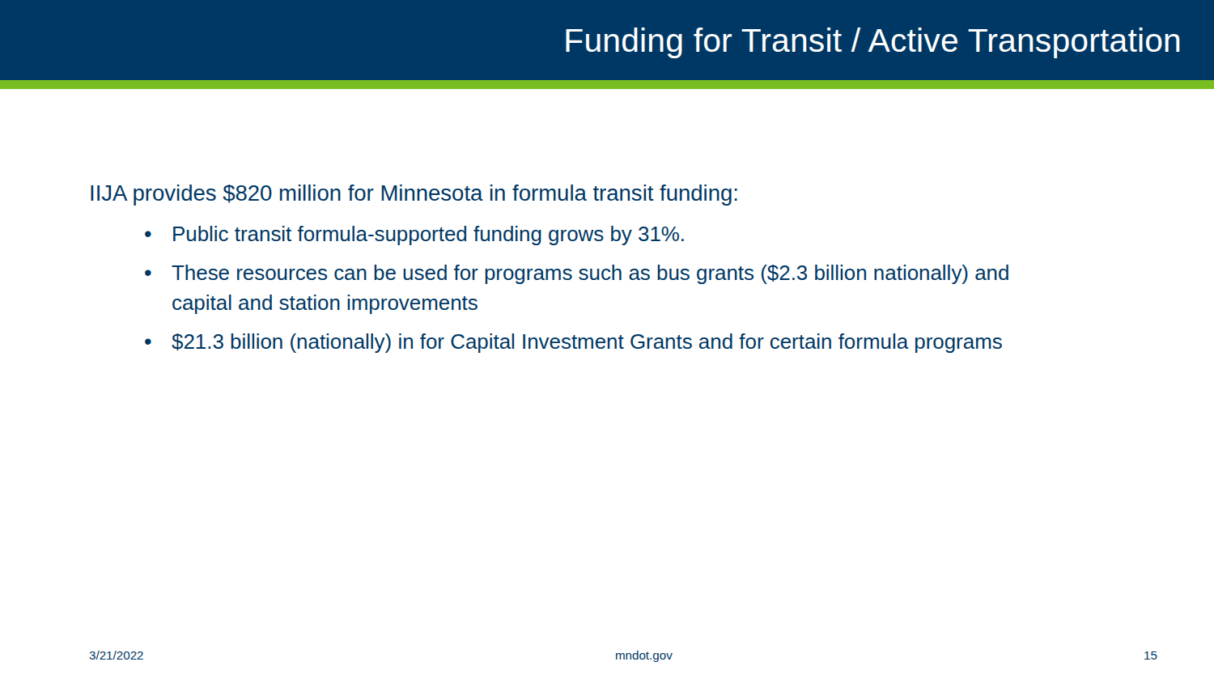Funding for Transit / Active Transportation
IIJA provides $820 million for Minnesota in formula transit funding:
Public transit formula-supported funding grows by 31%.
These resources can be used for programs such as bus grants ($2.3 billion nationally) and capital and station improvements
$21.3 billion (nationally) in for Capital Investment Grants and for certain formula programs
3/21/2022 mndot.gov 15